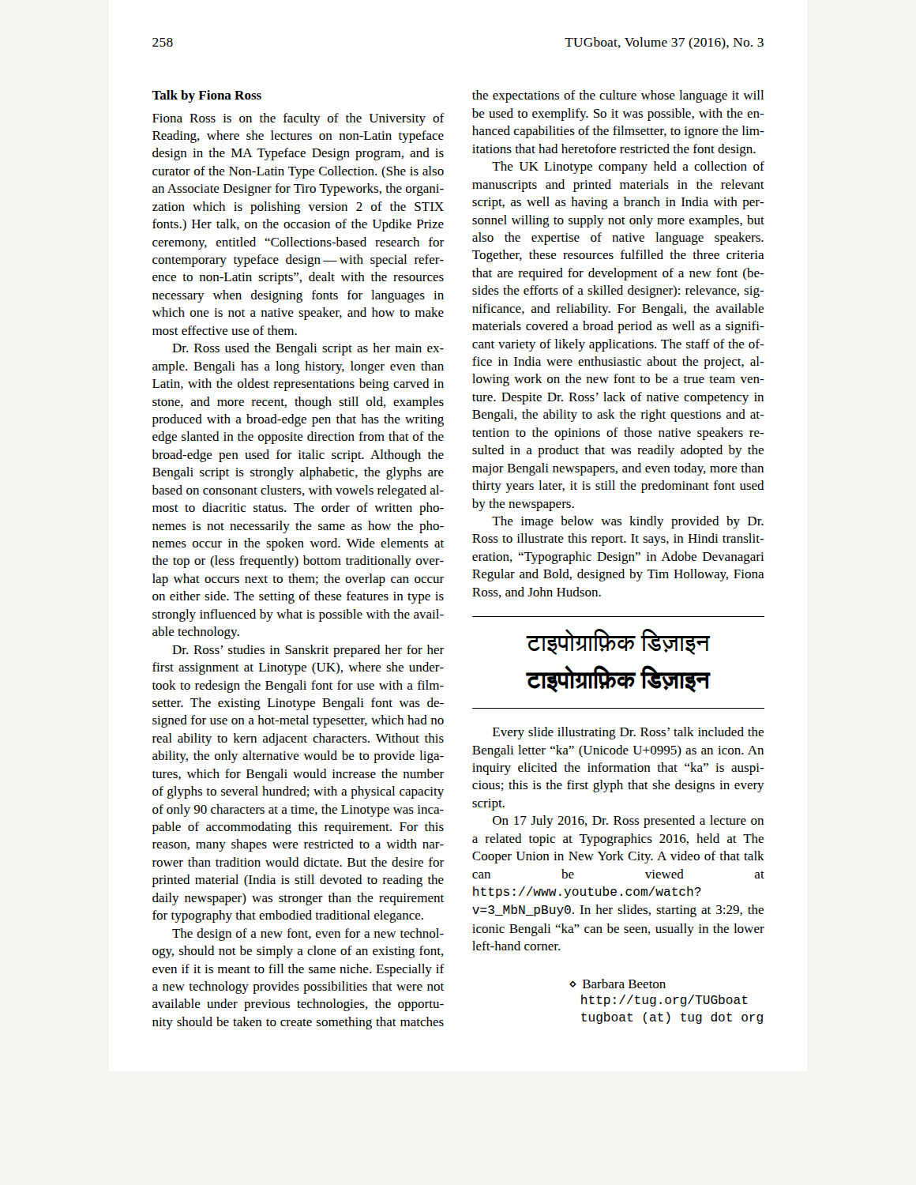258 TUGboat, Volume 37 (2016), No. 3
Talk by Fiona Ross
Fiona Ross is on the faculty of the University of Reading, where she lectures on non-Latin typeface design in the MA Typeface Design program, and is curator of the Non-Latin Type Collection. (She is also an Associate Designer for Tiro Typeworks, the organization which is polishing version 2 of the STIX fonts.) Her talk, on the occasion of the Updike Prize ceremony, entitled “Collections-based research for contemporary typeface design — with special reference to non-Latin scripts”, dealt with the resources necessary when designing fonts for languages in which one is not a native speaker, and how to make most effective use of them.
Dr. Ross used the Bengali script as her main example. Bengali has a long history, longer even than Latin, with the oldest representations being carved in stone, and more recent, though still old, examples produced with a broad-edge pen that has the writing edge slanted in the opposite direction from that of the broad-edge pen used for italic script. Although the Bengali script is strongly alphabetic, the glyphs are based on consonant clusters, with vowels relegated almost to diacritic status. The order of written phonemes is not necessarily the same as how the phonemes occur in the spoken word. Wide elements at the top or (less frequently) bottom traditionally overlap what occurs next to them; the overlap can occur on either side. The setting of these features in type is strongly influenced by what is possible with the available technology.
Dr. Ross’ studies in Sanskrit prepared her for her first assignment at Linotype (UK), where she undertook to redesign the Bengali font for use with a filmsetter. The existing Linotype Bengali font was designed for use on a hot-metal typesetter, which had no real ability to kern adjacent characters. Without this ability, the only alternative would be to provide ligatures, which for Bengali would increase the number of glyphs to several hundred; with a physical capacity of only 90 characters at a time, the Linotype was incapable of accommodating this requirement. For this reason, many shapes were restricted to a width narrower than tradition would dictate. But the desire for printed material (India is still devoted to reading the daily newspaper) was stronger than the requirement for typography that embodied traditional elegance.
The design of a new font, even for a new technology, should not be simply a clone of an existing font, even if it is meant to fill the same niche. Especially if a new technology provides possibilities that were not available under previous technologies, the opportunity should be taken to create something that matches the expectations of the culture whose language it will be used to exemplify. So it was possible, with the enhanced capabilities of the filmsetter, to ignore the limitations that had heretofore restricted the font design.
The UK Linotype company held a collection of manuscripts and printed materials in the relevant script, as well as having a branch in India with personnel willing to supply not only more examples, but also the expertise of native language speakers. Together, these resources fulfilled the three criteria that are required for development of a new font (besides the efforts of a skilled designer): relevance, significance, and reliability. For Bengali, the available materials covered a broad period as well as a significant variety of likely applications. The staff of the office in India were enthusiastic about the project, allowing work on the new font to be a true team venture. Despite Dr. Ross’ lack of native competency in Bengali, the ability to ask the right questions and attention to the opinions of those native speakers resulted in a product that was readily adopted by the major Bengali newspapers, and even today, more than thirty years later, it is still the predominant font used by the newspapers.
The image below was kindly provided by Dr. Ross to illustrate this report. It says, in Hindi transliteration, “Typographic Design” in Adobe Devanagari Regular and Bold, designed by Tim Holloway, Fiona Ross, and John Hudson.
टाइपोग्राफ़िक डिज़ाइन टाइपोग्राफ़िक डिज़ाइन
Every slide illustrating Dr. Ross’ talk included the Bengali letter “ka” (Unicode U+0995) as an icon. An inquiry elicited the information that “ka” is auspicious; this is the first glyph that she designs in every script.
On 17 July 2016, Dr. Ross presented a lecture on a related topic at Typographics 2016, held at The Cooper Union in New York City. A video of that talk can be viewed at https://www.youtube.com/watch?v=3_MbN_pBuy0. In her slides, starting at 3:29, the iconic Bengali “ka” can be seen, usually in the lower left-hand corner.
⋄Barbara Beeton
http://tug.org/TUGboat
tugboat (at) tug dot org